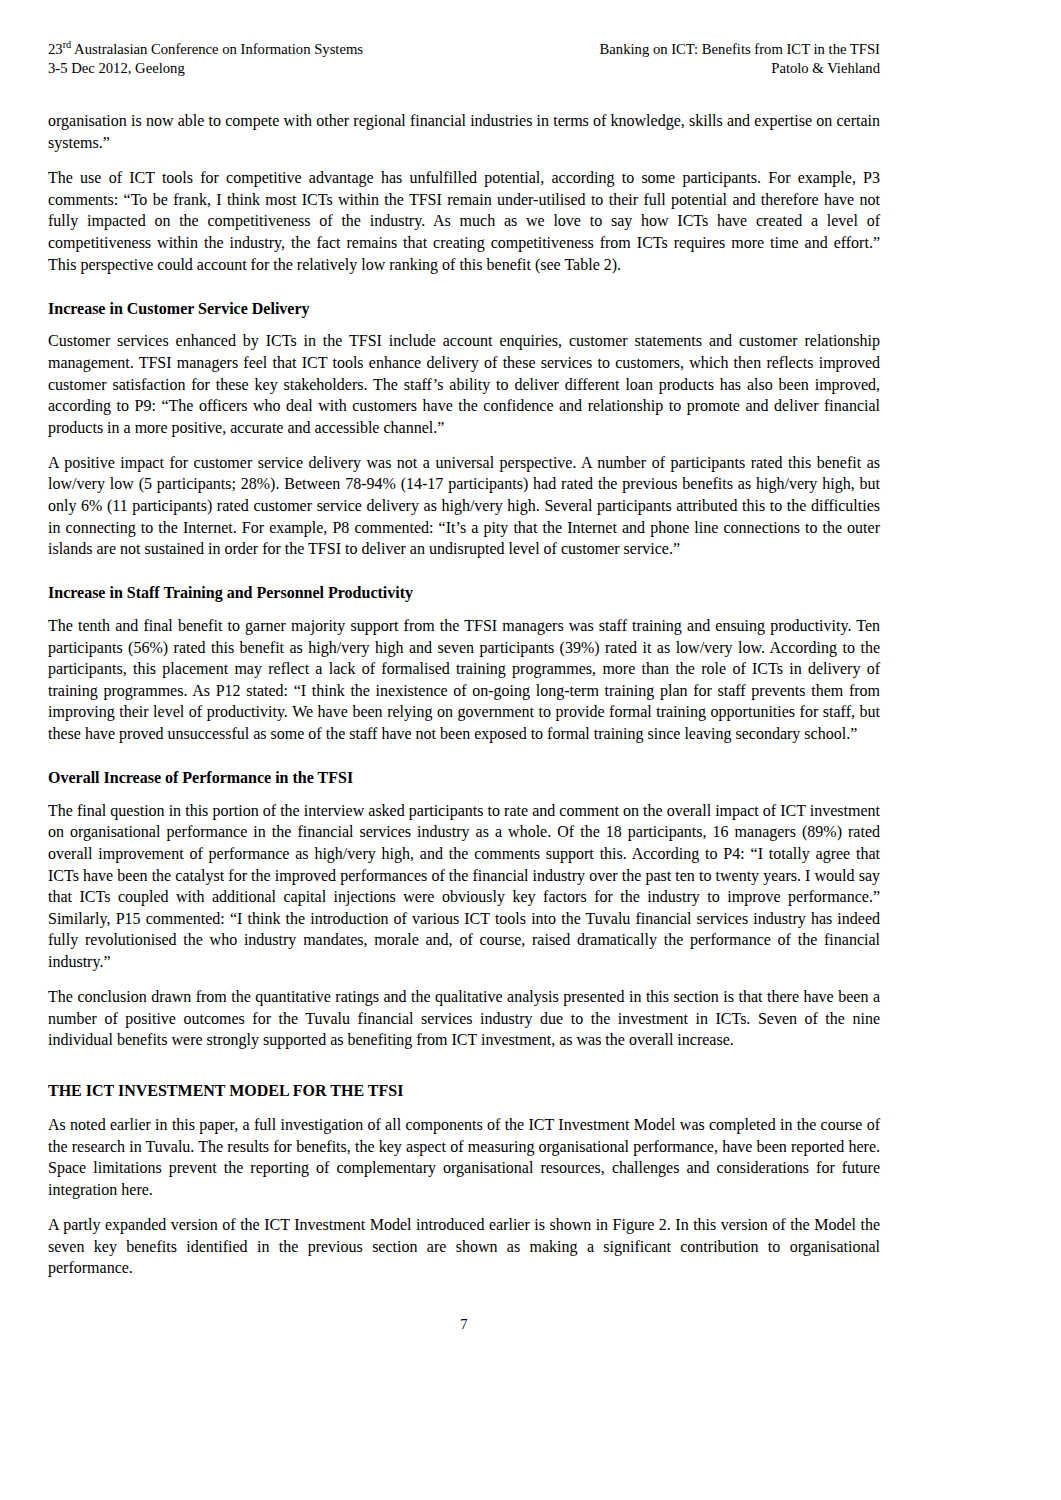23rd Australasian Conference on Information Systems
3-5 Dec 2012, Geelong
Banking on ICT: Benefits from ICT in the TFSI
Patolo & Viehland
organisation is now able to compete with other regional financial industries in terms of knowledge, skills and expertise on certain systems.”
The use of ICT tools for competitive advantage has unfulfilled potential, according to some participants. For example, P3 comments: “To be frank, I think most ICTs within the TFSI remain under-utilised to their full potential and therefore have not fully impacted on the competitiveness of the industry. As much as we love to say how ICTs have created a level of competitiveness within the industry, the fact remains that creating competitiveness from ICTs requires more time and effort.” This perspective could account for the relatively low ranking of this benefit (see Table 2).
Increase in Customer Service Delivery
Customer services enhanced by ICTs in the TFSI include account enquiries, customer statements and customer relationship management. TFSI managers feel that ICT tools enhance delivery of these services to customers, which then reflects improved customer satisfaction for these key stakeholders. The staff’s ability to deliver different loan products has also been improved, according to P9: “The officers who deal with customers have the confidence and relationship to promote and deliver financial products in a more positive, accurate and accessible channel.”
A positive impact for customer service delivery was not a universal perspective. A number of participants rated this benefit as low/very low (5 participants; 28%). Between 78-94% (14-17 participants) had rated the previous benefits as high/very high, but only 6% (11 participants) rated customer service delivery as high/very high. Several participants attributed this to the difficulties in connecting to the Internet. For example, P8 commented: “It’s a pity that the Internet and phone line connections to the outer islands are not sustained in order for the TFSI to deliver an undisrupted level of customer service.”
Increase in Staff Training and Personnel Productivity
The tenth and final benefit to garner majority support from the TFSI managers was staff training and ensuing productivity. Ten participants (56%) rated this benefit as high/very high and seven participants (39%) rated it as low/very low. According to the participants, this placement may reflect a lack of formalised training programmes, more than the role of ICTs in delivery of training programmes. As P12 stated: “I think the inexistence of on-going long-term training plan for staff prevents them from improving their level of productivity. We have been relying on government to provide formal training opportunities for staff, but these have proved unsuccessful as some of the staff have not been exposed to formal training since leaving secondary school.”
Overall Increase of Performance in the TFSI
The final question in this portion of the interview asked participants to rate and comment on the overall impact of ICT investment on organisational performance in the financial services industry as a whole. Of the 18 participants, 16 managers (89%) rated overall improvement of performance as high/very high, and the comments support this. According to P4: “I totally agree that ICTs have been the catalyst for the improved performances of the financial industry over the past ten to twenty years. I would say that ICTs coupled with additional capital injections were obviously key factors for the industry to improve performance.” Similarly, P15 commented: “I think the introduction of various ICT tools into the Tuvalu financial services industry has indeed fully revolutionised the who industry mandates, morale and, of course, raised dramatically the performance of the financial industry.”
The conclusion drawn from the quantitative ratings and the qualitative analysis presented in this section is that there have been a number of positive outcomes for the Tuvalu financial services industry due to the investment in ICTs. Seven of the nine individual benefits were strongly supported as benefiting from ICT investment, as was the overall increase.
The ICT Investment Model for the TFSI
As noted earlier in this paper, a full investigation of all components of the ICT Investment Model was completed in the course of the research in Tuvalu. The results for benefits, the key aspect of measuring organisational performance, have been reported here. Space limitations prevent the reporting of complementary organisational resources, challenges and considerations for future integration here.
A partly expanded version of the ICT Investment Model introduced earlier is shown in Figure 2. In this version of the Model the seven key benefits identified in the previous section are shown as making a significant contribution to organisational performance.
7